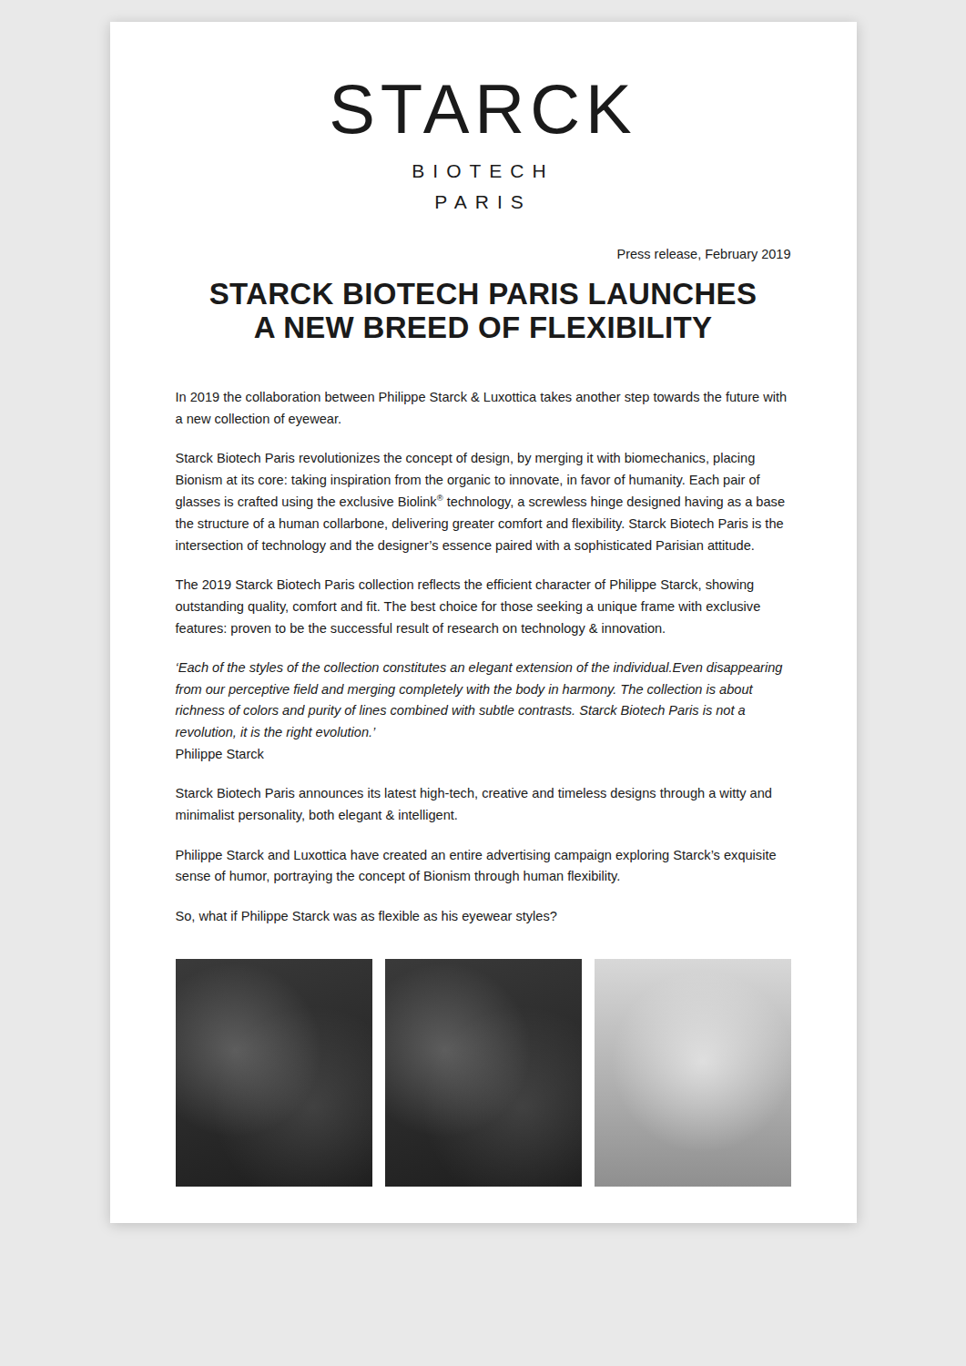STARCK
BIOTECH
PARIS
Press release, February 2019
STARCK BIOTECH PARIS LAUNCHES
A NEW BREED OF FLEXIBILITY
In 2019 the collaboration between Philippe Starck & Luxottica takes another step towards the future with a new collection of eyewear.
Starck Biotech Paris revolutionizes the concept of design, by merging it with biomechanics, placing Bionism at its core: taking inspiration from the organic to innovate, in favor of humanity. Each pair of glasses is crafted using the exclusive Biolink® technology, a screwless hinge designed having as a base the structure of a human collarbone, delivering greater comfort and flexibility. Starck Biotech Paris is the intersection of technology and the designer’s essence paired with a sophisticated Parisian attitude.
The 2019 Starck Biotech Paris collection reflects the efficient character of Philippe Starck, showing outstanding quality, comfort and fit. The best choice for those seeking a unique frame with exclusive features: proven to be the successful result of research on technology & innovation.
‘Each of the styles of the collection constitutes an elegant extension of the individual.Even disappearing from our perceptive field and merging completely with the body in harmony. The collection is about richness of colors and purity of lines combined with subtle contrasts. Starck Biotech Paris is not a revolution, it is the right evolution.’
Philippe Starck
Starck Biotech Paris announces its latest high-tech, creative and timeless designs through a witty and minimalist personality, both elegant & intelligent.
Philippe Starck and Luxottica have created an entire advertising campaign exploring Starck’s exquisite sense of humor, portraying the concept of Bionism through human flexibility.
So, what if Philippe Starck was as flexible as his eyewear styles?